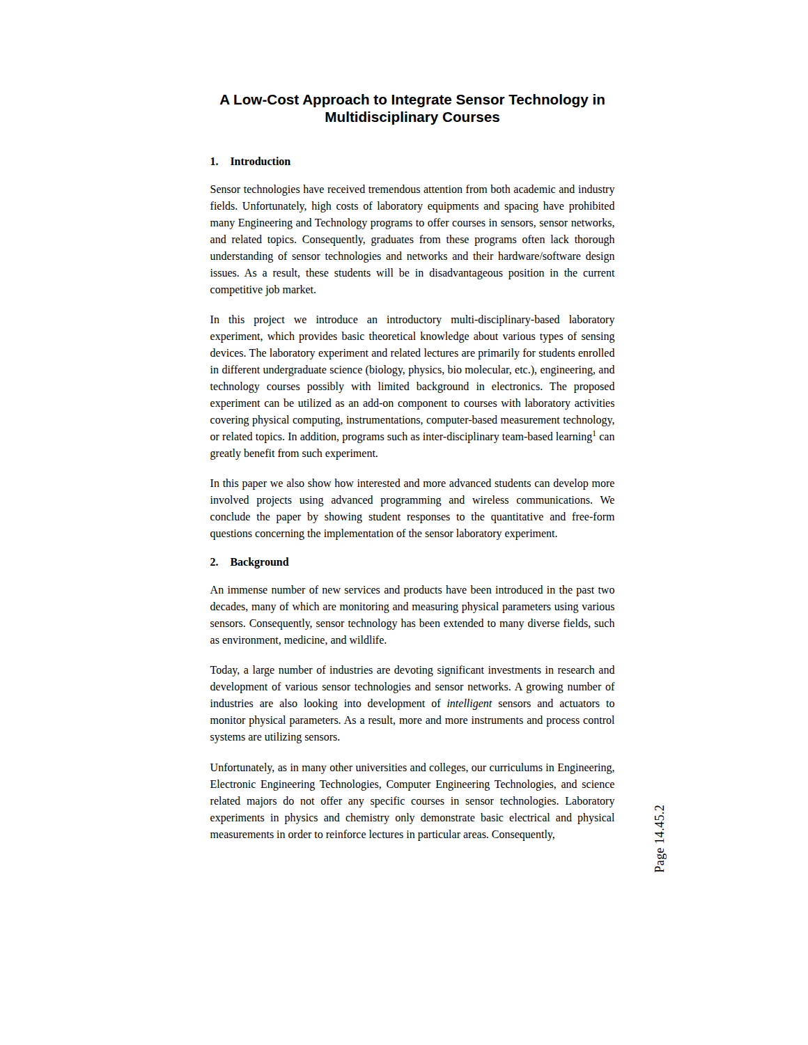A Low-Cost Approach to Integrate Sensor Technology in
Multidisciplinary Courses
1. Introduction
Sensor technologies have received tremendous attention from both academic and industry fields. Unfortunately, high costs of laboratory equipments and spacing have prohibited many Engineering and Technology programs to offer courses in sensors, sensor networks, and related topics. Consequently, graduates from these programs often lack thorough understanding of sensor technologies and networks and their hardware/software design issues. As a result, these students will be in disadvantageous position in the current competitive job market.
In this project we introduce an introductory multi-disciplinary-based laboratory experiment, which provides basic theoretical knowledge about various types of sensing devices. The laboratory experiment and related lectures are primarily for students enrolled in different undergraduate science (biology, physics, bio molecular, etc.), engineering, and technology courses possibly with limited background in electronics. The proposed experiment can be utilized as an add-on component to courses with laboratory activities covering physical computing, instrumentations, computer-based measurement technology, or related topics. In addition, programs such as inter-disciplinary team-based learning1 can greatly benefit from such experiment.
In this paper we also show how interested and more advanced students can develop more involved projects using advanced programming and wireless communications. We conclude the paper by showing student responses to the quantitative and free-form questions concerning the implementation of the sensor laboratory experiment.
2. Background
An immense number of new services and products have been introduced in the past two decades, many of which are monitoring and measuring physical parameters using various sensors. Consequently, sensor technology has been extended to many diverse fields, such as environment, medicine, and wildlife.
Today, a large number of industries are devoting significant investments in research and development of various sensor technologies and sensor networks. A growing number of industries are also looking into development of intelligent sensors and actuators to monitor physical parameters. As a result, more and more instruments and process control systems are utilizing sensors.
Unfortunately, as in many other universities and colleges, our curriculums in Engineering, Electronic Engineering Technologies, Computer Engineering Technologies, and science related majors do not offer any specific courses in sensor technologies. Laboratory experiments in physics and chemistry only demonstrate basic electrical and physical measurements in order to reinforce lectures in particular areas. Consequently,
Page 14.45.2